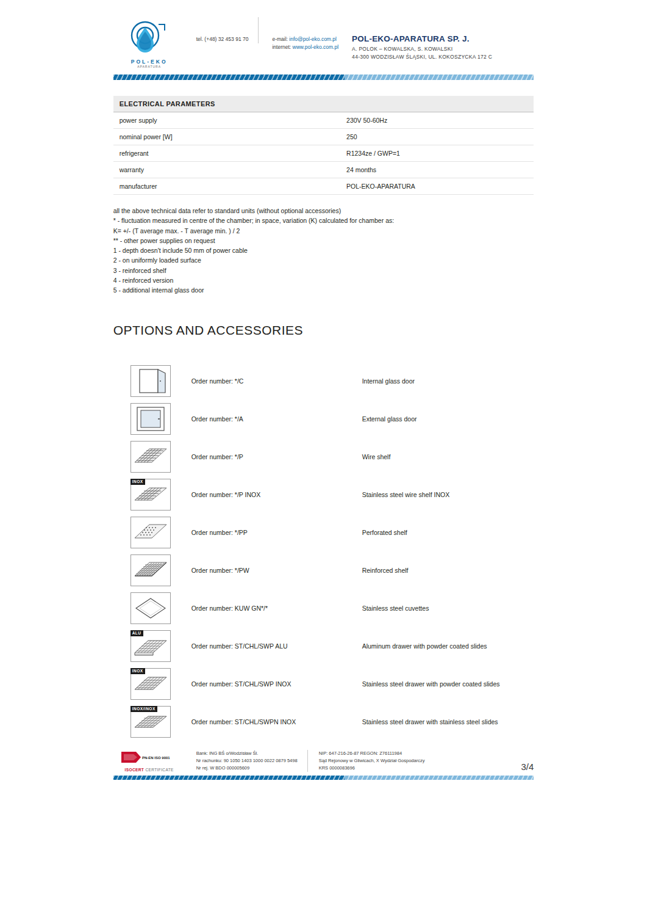POL-EKOAPARATURA
tel. (+48) 32 453 91 70
e-mail: info@pol-eko.com.pl
internet: www.pol-eko.com.pl
POL-EKO-APARATURA SP. J.
A. POLOK – KOWALSKA, S. KOWALSKI
44-300 WODZISŁAW ŚLĄSKI, UL. KOKOSZYCKA 172 C
ELECTRICAL PARAMETERS
| power supply | 230V 50-60Hz |
| nominal power [W] | 250 |
| refrigerant | R1234ze / GWP=1 |
| warranty | 24 months |
| manufacturer | POL-EKO-APARATURA |
all the above technical data refer to standard units (without optional accessories)
* - fluctuation measured in centre of the chamber; in space, variation (K) calculated for chamber as:
K= +/- (T average max. - T average min. ) / 2
** - other power supplies on request
1 - depth doesn't include 50 mm of power cable
2 - on uniformly loaded surface
3 - reinforced shelf
4 - reinforced version
5 - additional internal glass door
OPTIONS AND ACCESSORIES
Order number: */C
Internal glass door
Order number: */A
External glass door
Order number: */P
Wire shelf
INOX
Order number: */P INOX
Stainless steel wire shelf INOX
Order number: */PP
Perforated shelf
Order number: */PW
Reinforced shelf
Order number: KUW GN*/*
Stainless steel cuvettes
ALU
Order number: ST/CHL/SWP ALU
Aluminum drawer with powder coated slides
INOX
Order number: ST/CHL/SWP INOX
Stainless steel drawer with powder coated slides
INOX/INOX
Order number: ST/CHL/SWPN INOX
Stainless steel drawer with stainless steel slides
PN-EN ISO 9001
ISOCERT CERTIFICATE
Bank: ING BŚ o/Wodzisław Śl.
Nr rachunku: 90 1050 1403 1000 0022 0879 5498
Nr rej. W BDO 000005609
NIP: 647-216-26-87 REGON: Z76111984
Sąd Rejonowy w Gliwicach, X Wydział Gospodarczy
KRS 0000083696
3/4